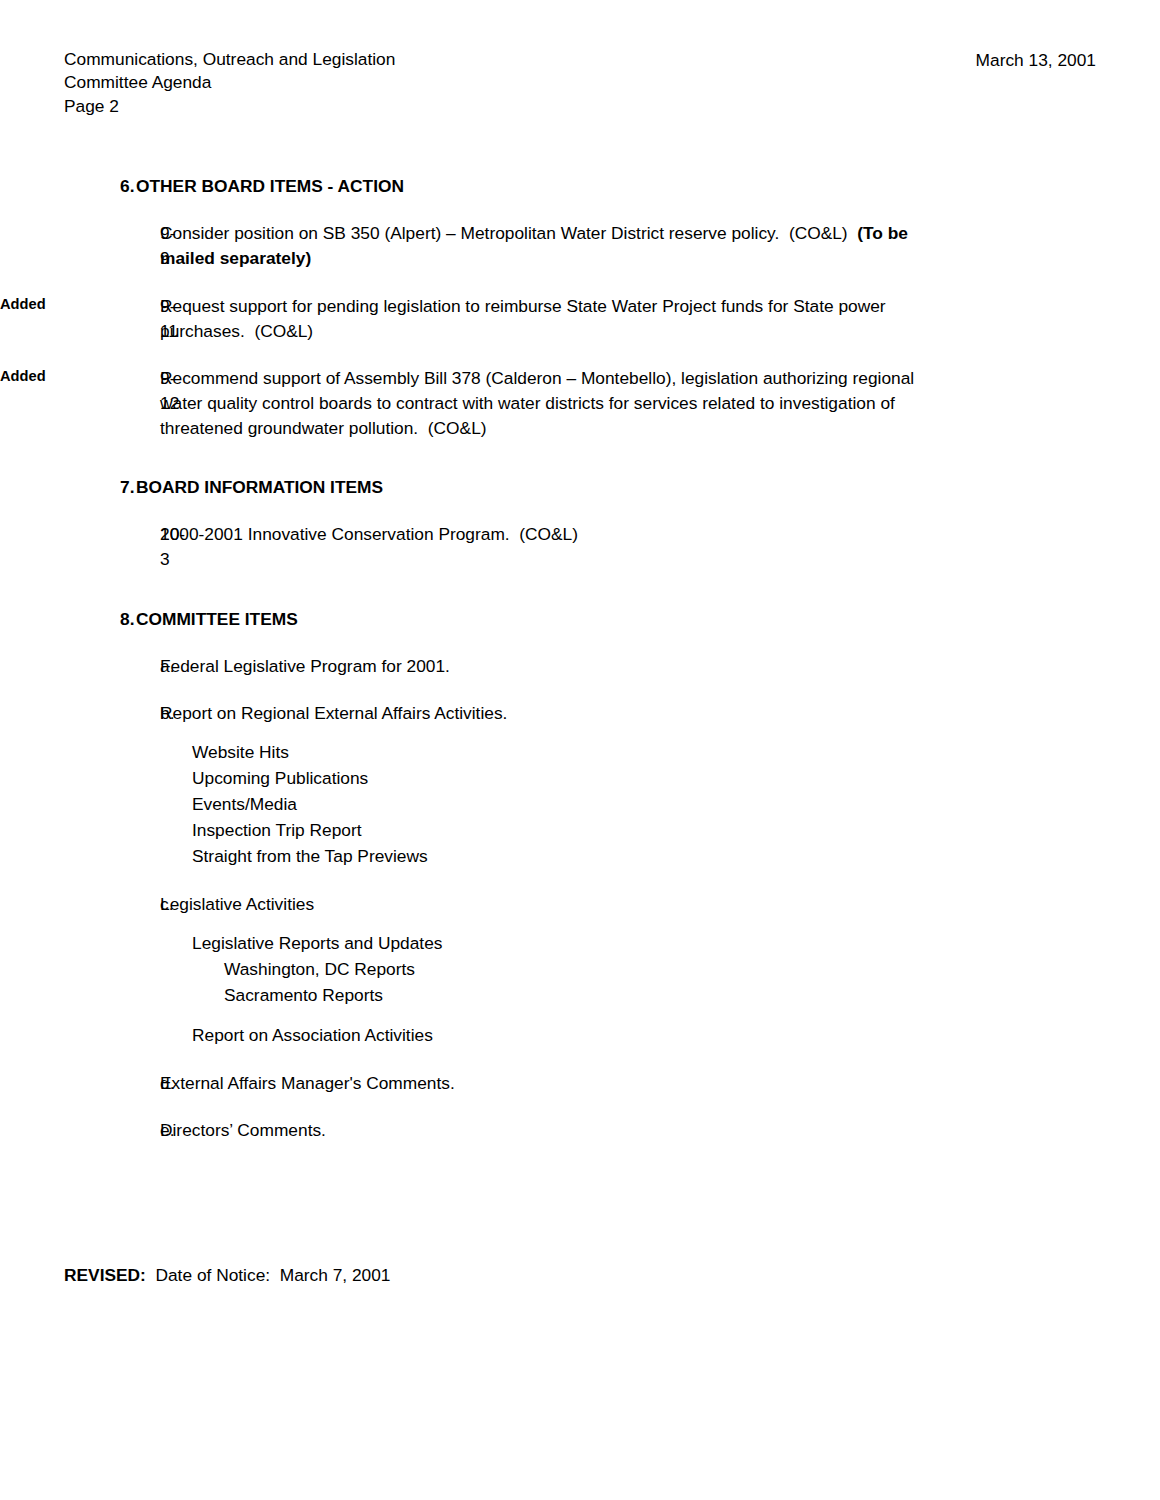Communications, Outreach and Legislation
Committee Agenda
Page 2
March 13, 2001
6. OTHER BOARD ITEMS - ACTION
9-9 Consider position on SB 350 (Alpert) – Metropolitan Water District reserve policy. (CO&L) (To be mailed separately)
Added 9-11 Request support for pending legislation to reimburse State Water Project funds for State power purchases. (CO&L)
Added 9-12 Recommend support of Assembly Bill 378 (Calderon – Montebello), legislation authorizing regional water quality control boards to contract with water districts for services related to investigation of threatened groundwater pollution. (CO&L)
7. BOARD INFORMATION ITEMS
10-3 2000-2001 Innovative Conservation Program. (CO&L)
8. COMMITTEE ITEMS
a. Federal Legislative Program for 2001.
b. Report on Regional External Affairs Activities.
Website Hits
Upcoming Publications
Events/Media
Inspection Trip Report
Straight from the Tap Previews
c. Legislative Activities
Legislative Reports and Updates
Washington, DC Reports
Sacramento Reports
Report on Association Activities
d. External Affairs Manager's Comments.
e. Directors’ Comments.
REVISED: Date of Notice: March 7, 2001